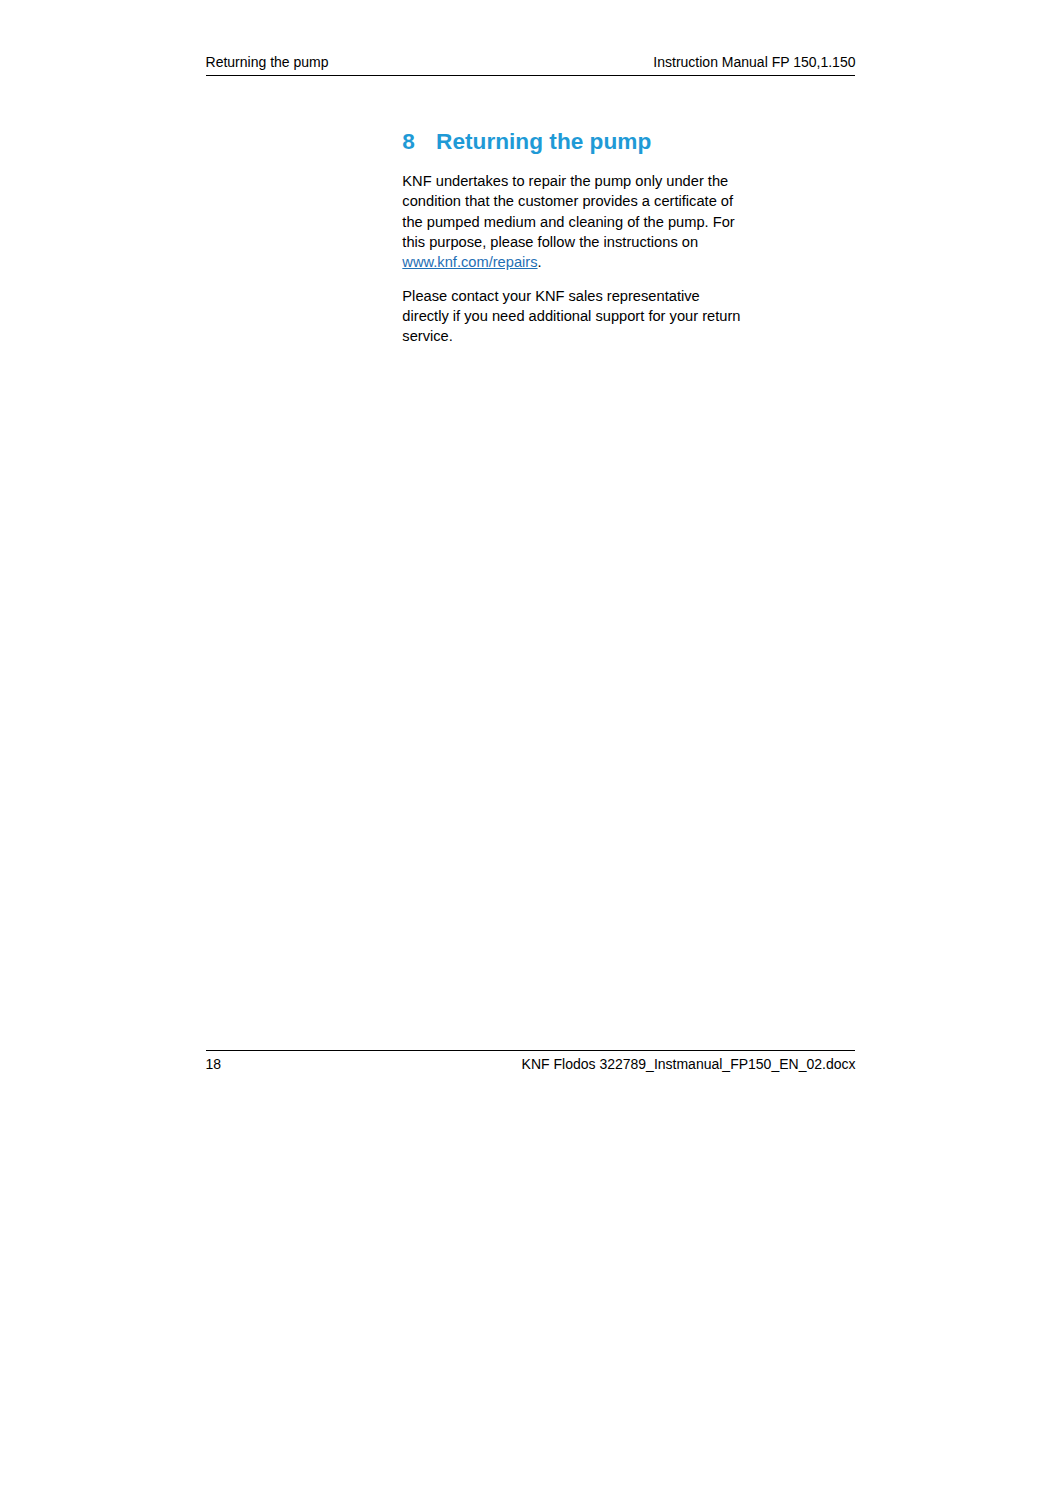Returning the pump
Instruction Manual FP 150,1.150
8 Returning the pump
KNF undertakes to repair the pump only under the condition that the customer provides a certificate of the pumped medium and cleaning of the pump. For this purpose, please follow the instructions on www.knf.com/repairs.
Please contact your KNF sales representative directly if you need additional support for your return service.
18
KNF Flodos 322789_Instmanual_FP150_EN_02.docx